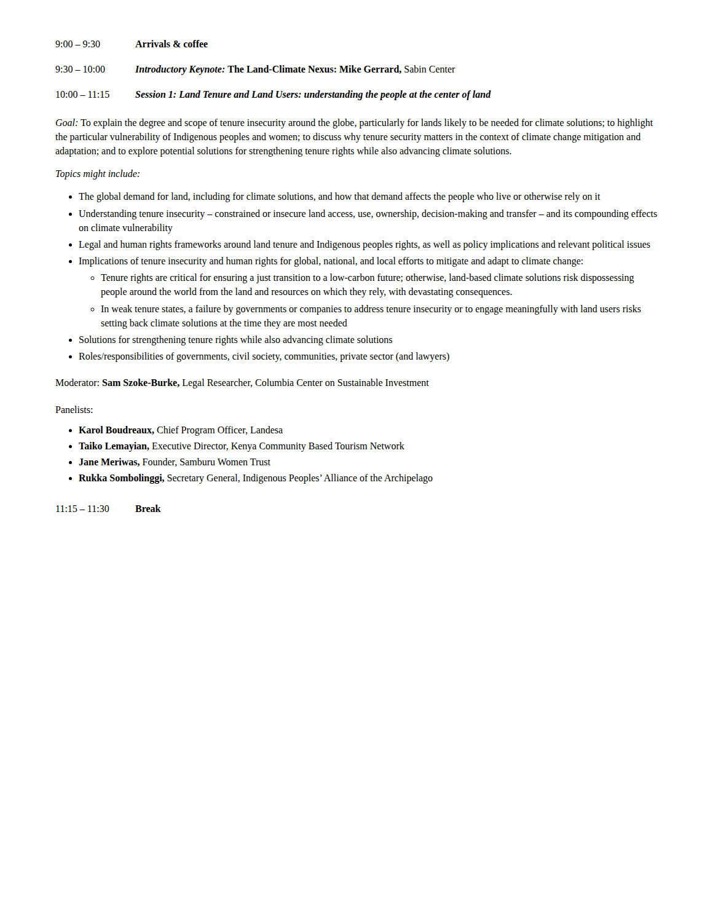9:00 – 9:30
Arrivals & coffee
9:30 – 10:00
Introductory Keynote: The Land-Climate Nexus: Mike Gerrard, Sabin Center
10:00 – 11:15
Session 1: Land Tenure and Land Users: understanding the people at the center of land
Goal: To explain the degree and scope of tenure insecurity around the globe, particularly for lands likely to be needed for climate solutions; to highlight the particular vulnerability of Indigenous peoples and women; to discuss why tenure security matters in the context of climate change mitigation and adaptation; and to explore potential solutions for strengthening tenure rights while also advancing climate solutions.
Topics might include:
The global demand for land, including for climate solutions, and how that demand affects the people who live or otherwise rely on it
Understanding tenure insecurity – constrained or insecure land access, use, ownership, decision-making and transfer – and its compounding effects on climate vulnerability
Legal and human rights frameworks around land tenure and Indigenous peoples rights, as well as policy implications and relevant political issues
Implications of tenure insecurity and human rights for global, national, and local efforts to mitigate and adapt to climate change:
Tenure rights are critical for ensuring a just transition to a low-carbon future; otherwise, land-based climate solutions risk dispossessing people around the world from the land and resources on which they rely, with devastating consequences.
In weak tenure states, a failure by governments or companies to address tenure insecurity or to engage meaningfully with land users risks setting back climate solutions at the time they are most needed
Solutions for strengthening tenure rights while also advancing climate solutions
Roles/responsibilities of governments, civil society, communities, private sector (and lawyers)
Moderator: Sam Szoke-Burke, Legal Researcher, Columbia Center on Sustainable Investment
Panelists:
Karol Boudreaux, Chief Program Officer, Landesa
Taiko Lemayian, Executive Director, Kenya Community Based Tourism Network
Jane Meriwas, Founder, Samburu Women Trust
Rukka Sombolinggi, Secretary General, Indigenous Peoples’ Alliance of the Archipelago
11:15 – 11:30
Break